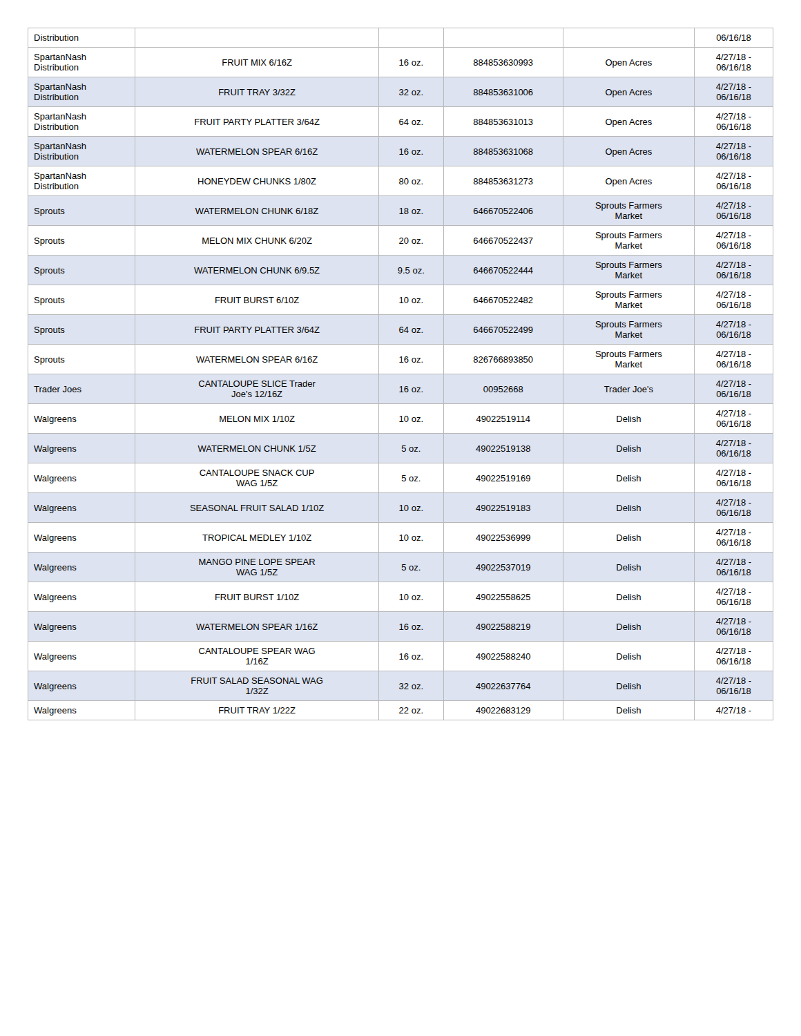| Distribution | | | | | 06/16/18 |
| SpartanNash Distribution | FRUIT MIX 6/16Z | 16 oz. | 884853630993 | Open Acres | 4/27/18 - 06/16/18 |
| SpartanNash Distribution | FRUIT TRAY 3/32Z | 32 oz. | 884853631006 | Open Acres | 4/27/18 - 06/16/18 |
| SpartanNash Distribution | FRUIT PARTY PLATTER 3/64Z | 64 oz. | 884853631013 | Open Acres | 4/27/18 - 06/16/18 |
| SpartanNash Distribution | WATERMELON SPEAR 6/16Z | 16 oz. | 884853631068 | Open Acres | 4/27/18 - 06/16/18 |
| SpartanNash Distribution | HONEYDEW CHUNKS 1/80Z | 80 oz. | 884853631273 | Open Acres | 4/27/18 - 06/16/18 |
| Sprouts | WATERMELON CHUNK 6/18Z | 18 oz. | 646670522406 | Sprouts Farmers Market | 4/27/18 - 06/16/18 |
| Sprouts | MELON MIX CHUNK 6/20Z | 20 oz. | 646670522437 | Sprouts Farmers Market | 4/27/18 - 06/16/18 |
| Sprouts | WATERMELON CHUNK 6/9.5Z | 9.5 oz. | 646670522444 | Sprouts Farmers Market | 4/27/18 - 06/16/18 |
| Sprouts | FRUIT BURST 6/10Z | 10 oz. | 646670522482 | Sprouts Farmers Market | 4/27/18 - 06/16/18 |
| Sprouts | FRUIT PARTY PLATTER 3/64Z | 64 oz. | 646670522499 | Sprouts Farmers Market | 4/27/18 - 06/16/18 |
| Sprouts | WATERMELON SPEAR 6/16Z | 16 oz. | 826766893850 | Sprouts Farmers Market | 4/27/18 - 06/16/18 |
| Trader Joes | CANTALOUPE SLICE Trader Joe's 12/16Z | 16 oz. | 00952668 | Trader Joe's | 4/27/18 - 06/16/18 |
| Walgreens | MELON MIX 1/10Z | 10 oz. | 49022519114 | Delish | 4/27/18 - 06/16/18 |
| Walgreens | WATERMELON CHUNK 1/5Z | 5 oz. | 49022519138 | Delish | 4/27/18 - 06/16/18 |
| Walgreens | CANTALOUPE SNACK CUP WAG 1/5Z | 5 oz. | 49022519169 | Delish | 4/27/18 - 06/16/18 |
| Walgreens | SEASONAL FRUIT SALAD 1/10Z | 10 oz. | 49022519183 | Delish | 4/27/18 - 06/16/18 |
| Walgreens | TROPICAL MEDLEY 1/10Z | 10 oz. | 49022536999 | Delish | 4/27/18 - 06/16/18 |
| Walgreens | MANGO PINE LOPE SPEAR WAG 1/5Z | 5 oz. | 49022537019 | Delish | 4/27/18 - 06/16/18 |
| Walgreens | FRUIT BURST 1/10Z | 10 oz. | 49022558625 | Delish | 4/27/18 - 06/16/18 |
| Walgreens | WATERMELON SPEAR 1/16Z | 16 oz. | 49022588219 | Delish | 4/27/18 - 06/16/18 |
| Walgreens | CANTALOUPE SPEAR WAG 1/16Z | 16 oz. | 49022588240 | Delish | 4/27/18 - 06/16/18 |
| Walgreens | FRUIT SALAD SEASONAL WAG 1/32Z | 32 oz. | 49022637764 | Delish | 4/27/18 - 06/16/18 |
| Walgreens | FRUIT TRAY 1/22Z | 22 oz. | 49022683129 | Delish | 4/27/18 - |